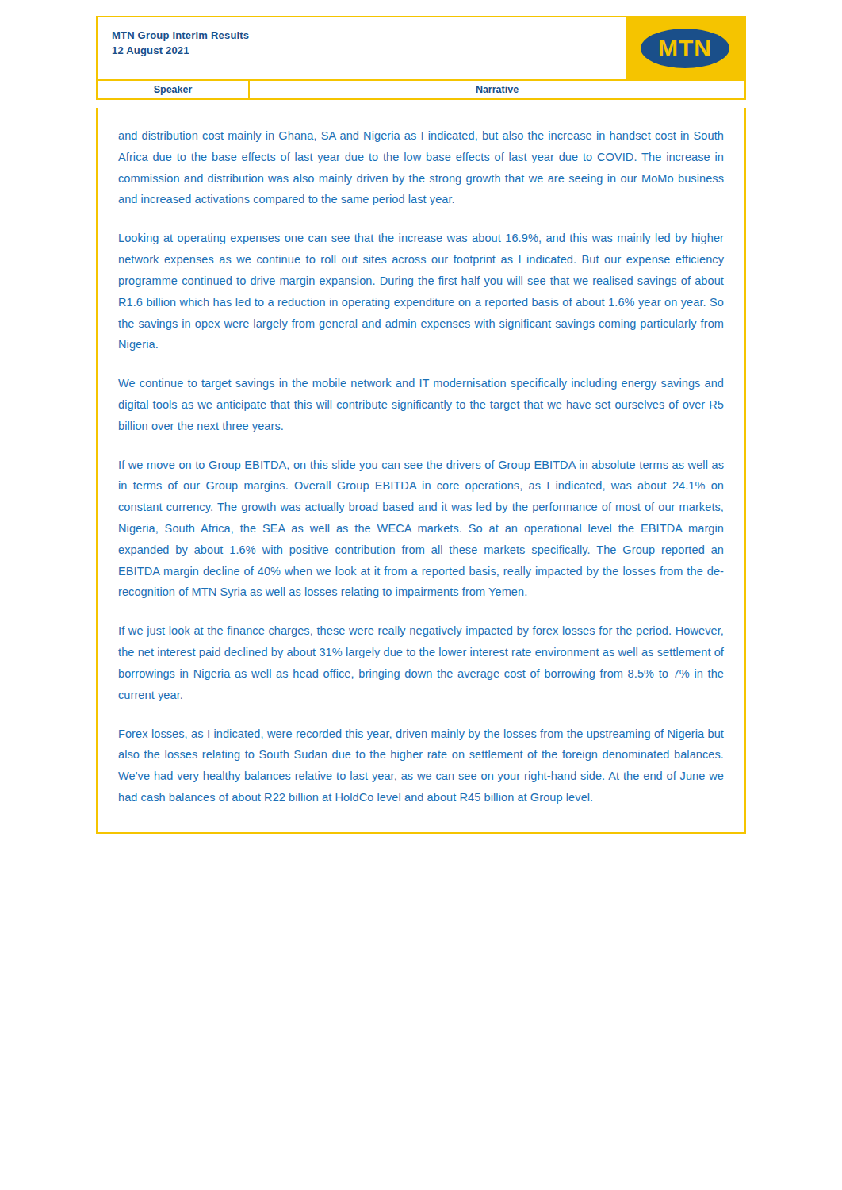MTN Group Interim Results
12 August 2021
MTN
Speaker
Narrative
and distribution cost mainly in Ghana, SA and Nigeria as I indicated, but also the increase in handset cost in South Africa due to the base effects of last year due to the low base effects of last year due to COVID. The increase in commission and distribution was also mainly driven by the strong growth that we are seeing in our MoMo business and increased activations compared to the same period last year.
Looking at operating expenses one can see that the increase was about 16.9%, and this was mainly led by higher network expenses as we continue to roll out sites across our footprint as I indicated. But our expense efficiency programme continued to drive margin expansion. During the first half you will see that we realised savings of about R1.6 billion which has led to a reduction in operating expenditure on a reported basis of about 1.6% year on year. So the savings in opex were largely from general and admin expenses with significant savings coming particularly from Nigeria.
We continue to target savings in the mobile network and IT modernisation specifically including energy savings and digital tools as we anticipate that this will contribute significantly to the target that we have set ourselves of over R5 billion over the next three years.
If we move on to Group EBITDA, on this slide you can see the drivers of Group EBITDA in absolute terms as well as in terms of our Group margins. Overall Group EBITDA in core operations, as I indicated, was about 24.1% on constant currency. The growth was actually broad based and it was led by the performance of most of our markets, Nigeria, South Africa, the SEA as well as the WECA markets. So at an operational level the EBITDA margin expanded by about 1.6% with positive contribution from all these markets specifically. The Group reported an EBITDA margin decline of 40% when we look at it from a reported basis, really impacted by the losses from the de-recognition of MTN Syria as well as losses relating to impairments from Yemen.
If we just look at the finance charges, these were really negatively impacted by forex losses for the period. However, the net interest paid declined by about 31% largely due to the lower interest rate environment as well as settlement of borrowings in Nigeria as well as head office, bringing down the average cost of borrowing from 8.5% to 7% in the current year.
Forex losses, as I indicated, were recorded this year, driven mainly by the losses from the upstreaming of Nigeria but also the losses relating to South Sudan due to the higher rate on settlement of the foreign denominated balances. We've had very healthy balances relative to last year, as we can see on your right-hand side. At the end of June we had cash balances of about R22 billion at HoldCo level and about R45 billion at Group level.